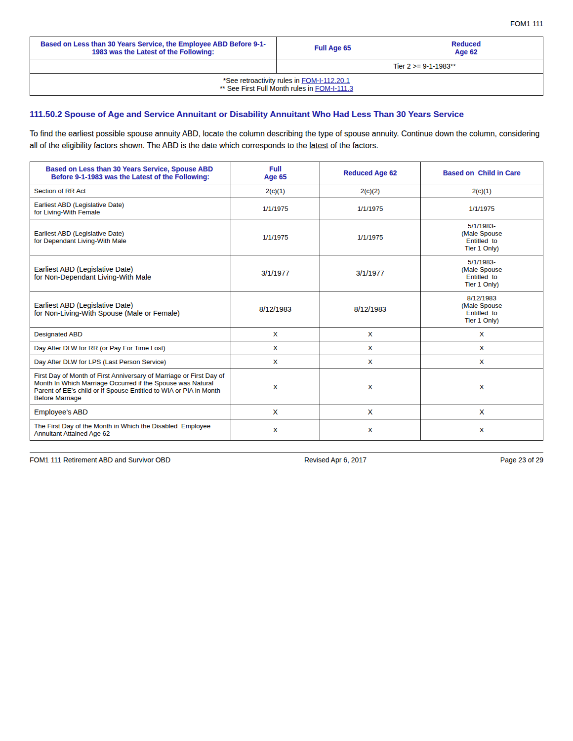FOM1 111
| Based on Less than 30 Years Service, the Employee ABD Before 9-1-1983 was the Latest of the Following: | Full Age 65 | Reduced Age 62 |
| | | Tier 2 >= 9-1-1983** |
| *See retroactivity rules in FOM-I-112.20.1 ** See First Full Month rules in FOM-I-111.3 |
111.50.2 Spouse of Age and Service Annuitant or Disability Annuitant Who Had Less Than 30 Years Service
To find the earliest possible spouse annuity ABD, locate the column describing the type of spouse annuity. Continue down the column, considering all of the eligibility factors shown. The ABD is the date which corresponds to the latest of the factors.
| Based on Less than 30 Years Service, Spouse ABD Before 9-1-1983 was the Latest of the Following: | Full Age 65 | Reduced Age 62 | Based on Child in Care |
| Section of RR Act | 2(c)(1) | 2(c)(2) | 2(c)(1) |
| Earliest ABD (Legislative Date) for Living-With Female | 1/1/1975 | 1/1/1975 | 1/1/1975 |
| Earliest ABD (Legislative Date) for Dependant Living-With Male | 1/1/1975 | 1/1/1975 | 5/1/1983- (Male Spouse Entitled to Tier 1 Only) |
| Earliest ABD (Legislative Date) for Non-Dependant Living-With Male | 3/1/1977 | 3/1/1977 | 5/1/1983- (Male Spouse Entitled to Tier 1 Only) |
| Earliest ABD (Legislative Date) for Non-Living-With Spouse (Male or Female) | 8/12/1983 | 8/12/1983 | 8/12/1983 (Male Spouse Entitled to Tier 1 Only) |
| Designated ABD | X | X | X |
| Day After DLW for RR (or Pay For Time Lost) | X | X | X |
| Day After DLW for LPS (Last Person Service) | X | X | X |
| First Day of Month of First Anniversary of Marriage or First Day of Month In Which Marriage Occurred if the Spouse was Natural Parent of EE’s child or if Spouse Entitled to WIA or PIA in Month Before Marriage | X | X | X |
| Employee’s ABD | X | X | X |
| The First Day of the Month in Which the Disabled Employee Annuitant Attained Age 62 | X | X | X |
FOM1 111 Retirement ABD and Survivor OBD Revised Apr 6, 2017 Page 23 of 29